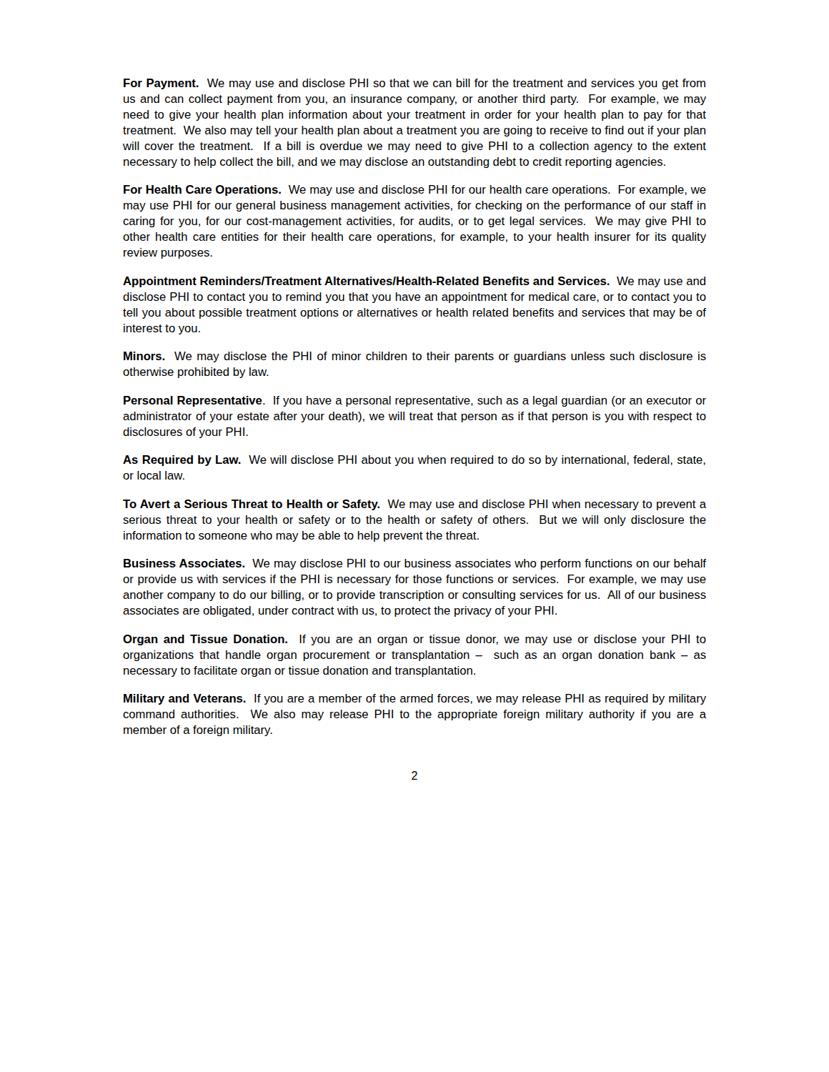For Payment. We may use and disclose PHI so that we can bill for the treatment and services you get from us and can collect payment from you, an insurance company, or another third party. For example, we may need to give your health plan information about your treatment in order for your health plan to pay for that treatment. We also may tell your health plan about a treatment you are going to receive to find out if your plan will cover the treatment. If a bill is overdue we may need to give PHI to a collection agency to the extent necessary to help collect the bill, and we may disclose an outstanding debt to credit reporting agencies.
For Health Care Operations. We may use and disclose PHI for our health care operations. For example, we may use PHI for our general business management activities, for checking on the performance of our staff in caring for you, for our cost-management activities, for audits, or to get legal services. We may give PHI to other health care entities for their health care operations, for example, to your health insurer for its quality review purposes.
Appointment Reminders/Treatment Alternatives/Health-Related Benefits and Services. We may use and disclose PHI to contact you to remind you that you have an appointment for medical care, or to contact you to tell you about possible treatment options or alternatives or health related benefits and services that may be of interest to you.
Minors. We may disclose the PHI of minor children to their parents or guardians unless such disclosure is otherwise prohibited by law.
Personal Representative. If you have a personal representative, such as a legal guardian (or an executor or administrator of your estate after your death), we will treat that person as if that person is you with respect to disclosures of your PHI.
As Required by Law. We will disclose PHI about you when required to do so by international, federal, state, or local law.
To Avert a Serious Threat to Health or Safety. We may use and disclose PHI when necessary to prevent a serious threat to your health or safety or to the health or safety of others. But we will only disclosure the information to someone who may be able to help prevent the threat.
Business Associates. We may disclose PHI to our business associates who perform functions on our behalf or provide us with services if the PHI is necessary for those functions or services. For example, we may use another company to do our billing, or to provide transcription or consulting services for us. All of our business associates are obligated, under contract with us, to protect the privacy of your PHI.
Organ and Tissue Donation. If you are an organ or tissue donor, we may use or disclose your PHI to organizations that handle organ procurement or transplantation – such as an organ donation bank – as necessary to facilitate organ or tissue donation and transplantation.
Military and Veterans. If you are a member of the armed forces, we may release PHI as required by military command authorities. We also may release PHI to the appropriate foreign military authority if you are a member of a foreign military.
2